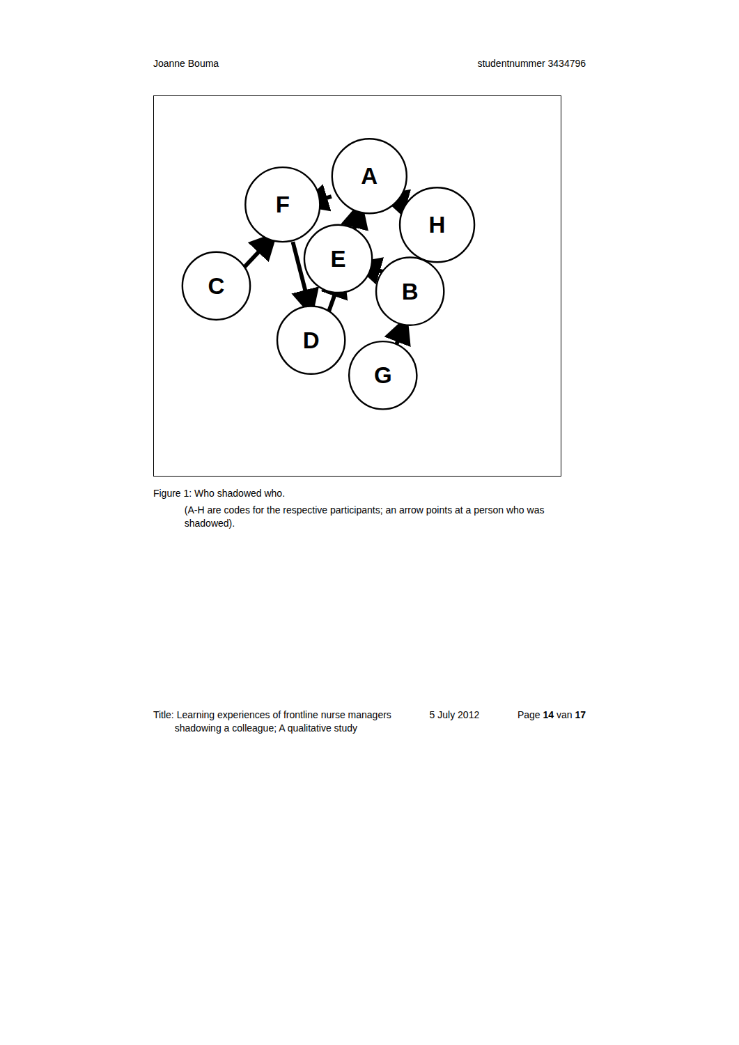Joanne Bouma studentnummer 3434796
Who shadowed who Eight circles labelled A to H connected by arrows. C points to F, F points to D, D points to E, E points to A, H points to A, F points to A, B points to E, G points to B. A F H E C B D G
Figure 1: Who shadowed who. (A-H are codes for the respective participants; an arrow points at a person who was shadowed).
Title: Learning experiences of frontline nurse managers shadowing a colleague; A qualitative study
5 July 2012
Page 14 van 17